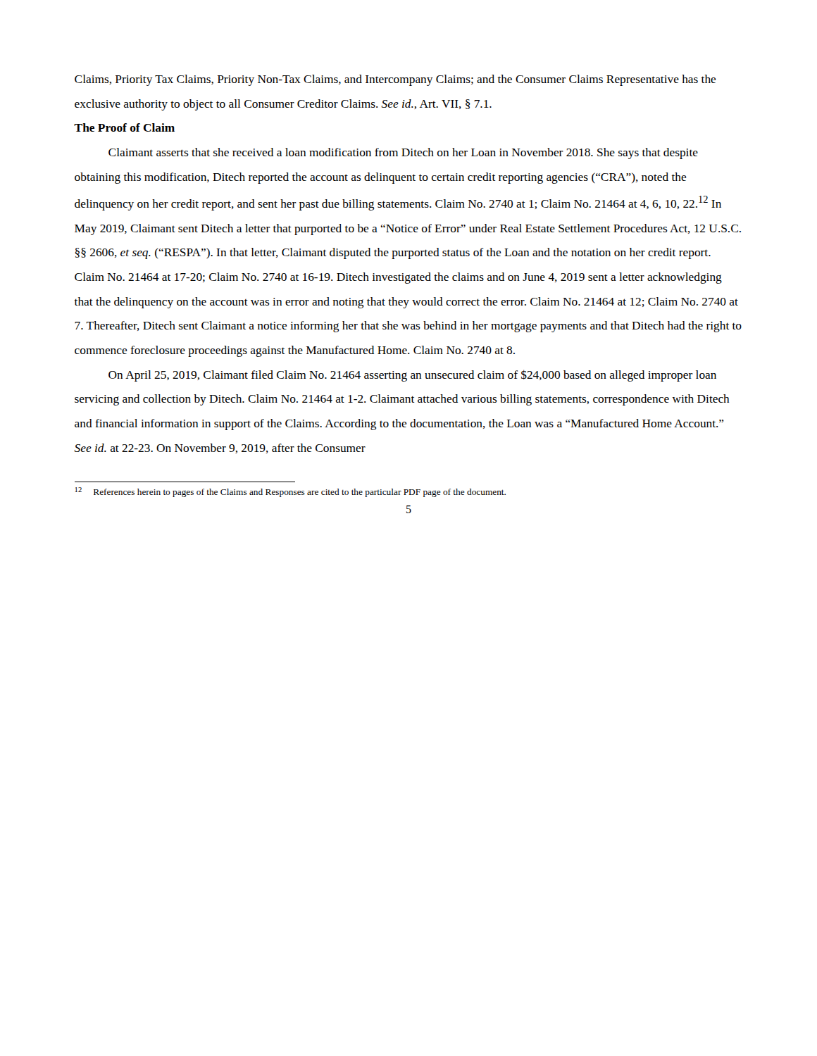Claims, Priority Tax Claims, Priority Non-Tax Claims, and Intercompany Claims; and the Consumer Claims Representative has the exclusive authority to object to all Consumer Creditor Claims. See id., Art. VII, § 7.1.
The Proof of Claim
Claimant asserts that she received a loan modification from Ditech on her Loan in November 2018. She says that despite obtaining this modification, Ditech reported the account as delinquent to certain credit reporting agencies (“CRA”), noted the delinquency on her credit report, and sent her past due billing statements. Claim No. 2740 at 1; Claim No. 21464 at 4, 6, 10, 22.12 In May 2019, Claimant sent Ditech a letter that purported to be a “Notice of Error” under Real Estate Settlement Procedures Act, 12 U.S.C. §§ 2606, et seq. (“RESPA”). In that letter, Claimant disputed the purported status of the Loan and the notation on her credit report. Claim No. 21464 at 17-20; Claim No. 2740 at 16-19. Ditech investigated the claims and on June 4, 2019 sent a letter acknowledging that the delinquency on the account was in error and noting that they would correct the error. Claim No. 21464 at 12; Claim No. 2740 at 7. Thereafter, Ditech sent Claimant a notice informing her that she was behind in her mortgage payments and that Ditech had the right to commence foreclosure proceedings against the Manufactured Home. Claim No. 2740 at 8.
On April 25, 2019, Claimant filed Claim No. 21464 asserting an unsecured claim of $24,000 based on alleged improper loan servicing and collection by Ditech. Claim No. 21464 at 1-2. Claimant attached various billing statements, correspondence with Ditech and financial information in support of the Claims. According to the documentation, the Loan was a “Manufactured Home Account.” See id. at 22-23. On November 9, 2019, after the Consumer
12 References herein to pages of the Claims and Responses are cited to the particular PDF page of the document.
5